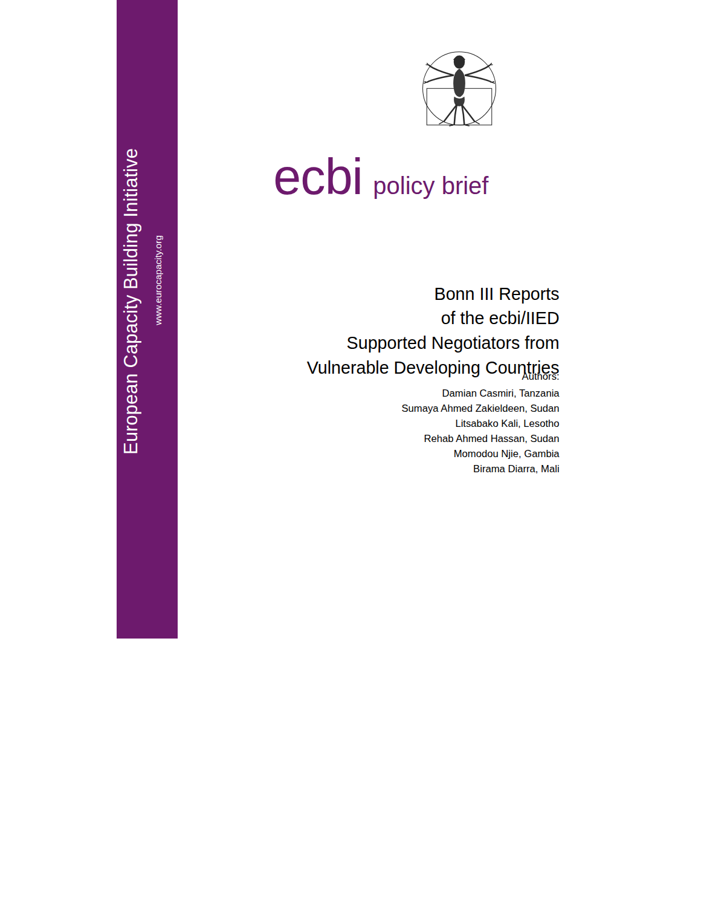European Capacity Building Initiative
www.eurocapacity.org
ecbi policy brief
Bonn III Reports
of the ecbi/IIED
Supported Negotiators from
Vulnerable Developing Countries
Authors:
Damian Casmiri, Tanzania
Sumaya Ahmed Zakieldeen, Sudan
Litsabako Kali, Lesotho
Rehab Ahmed Hassan, Sudan
Momodou Njie, Gambia
Birama Diarra, Mali